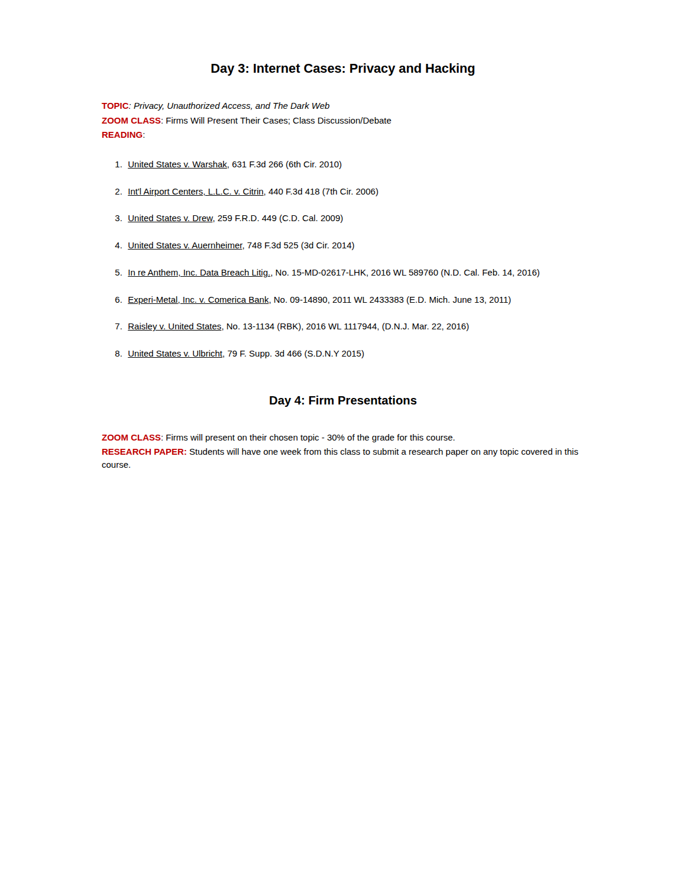Day 3: Internet Cases: Privacy and Hacking
TOPIC: Privacy, Unauthorized Access, and The Dark Web
ZOOM CLASS: Firms Will Present Their Cases; Class Discussion/Debate
READING:
United States v. Warshak, 631 F.3d 266 (6th Cir. 2010)
Int'l Airport Centers, L.L.C. v. Citrin, 440 F.3d 418 (7th Cir. 2006)
United States v. Drew, 259 F.R.D. 449 (C.D. Cal. 2009)
United States v. Auernheimer, 748 F.3d 525 (3d Cir. 2014)
In re Anthem, Inc. Data Breach Litig., No. 15-MD-02617-LHK, 2016 WL 589760 (N.D. Cal. Feb. 14, 2016)
Experi-Metal, Inc. v. Comerica Bank, No. 09-14890, 2011 WL 2433383 (E.D. Mich. June 13, 2011)
Raisley v. United States, No. 13-1134 (RBK), 2016 WL 1117944, (D.N.J. Mar. 22, 2016)
United States v. Ulbricht, 79 F. Supp. 3d 466 (S.D.N.Y 2015)
Day 4: Firm Presentations
ZOOM CLASS: Firms will present on their chosen topic - 30% of the grade for this course.
RESEARCH PAPER: Students will have one week from this class to submit a research paper on any topic covered in this course.